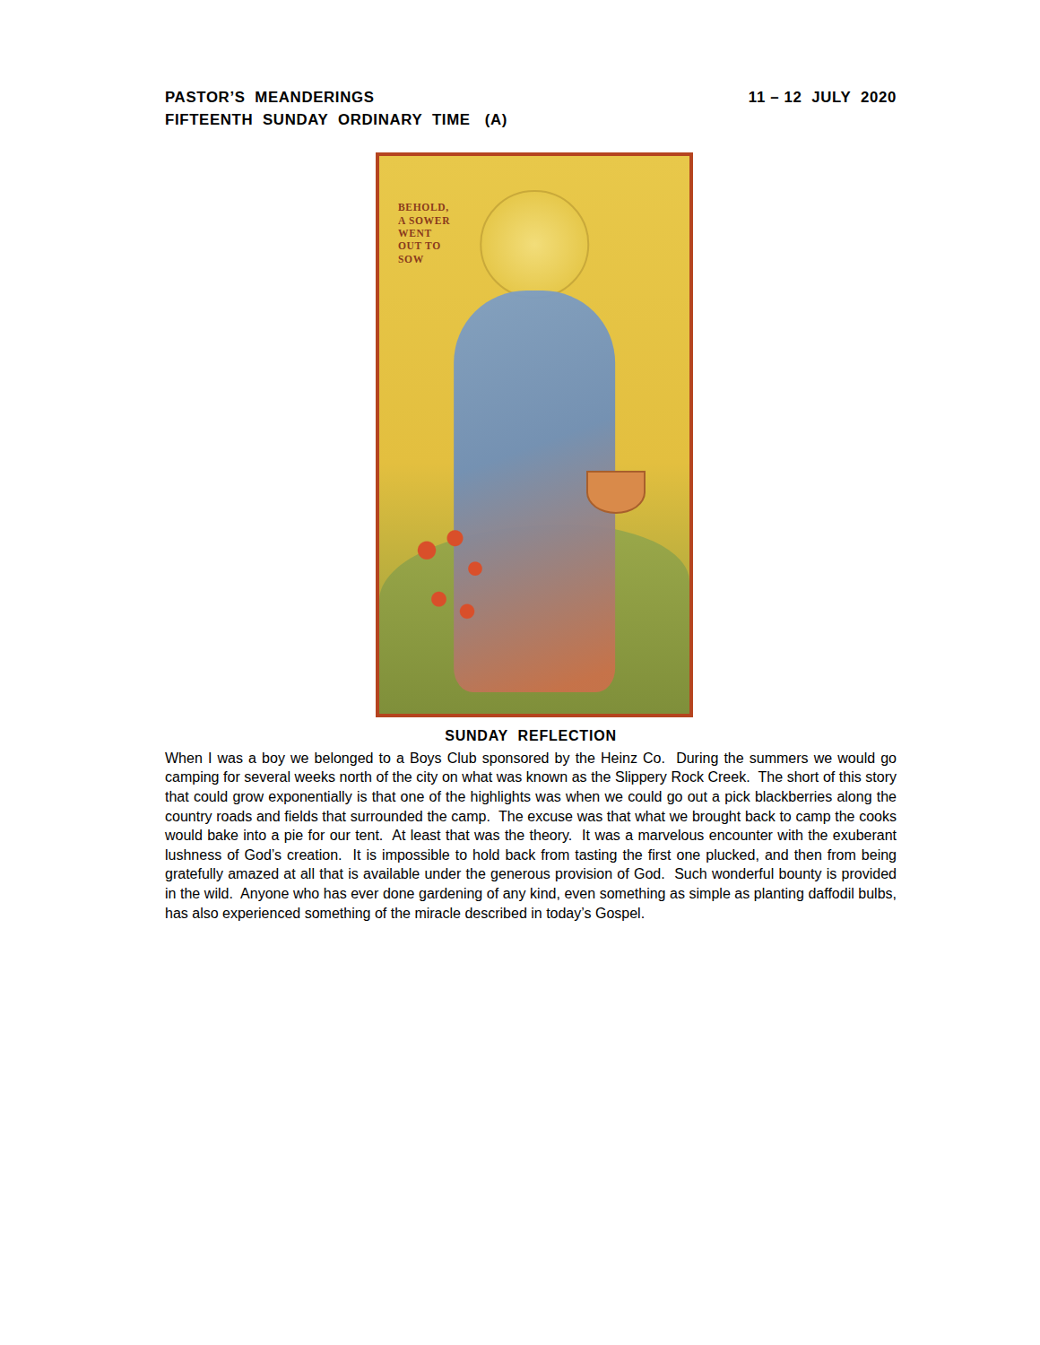PASTOR’S MEANDERINGS 11 – 12 JULY 2020 FIFTEENTH SUNDAY ORDINARY TIME (A)
Behold,
a sower
went
out to
sow
Icon of Christ the Sower, holding a bowl of seed, with the inscription “Behold, a sower went out to sow.”
SUNDAY REFLECTION
When I was a boy we belonged to a Boys Club sponsored by the Heinz Co. During the summers we would go camping for several weeks north of the city on what was known as the Slippery Rock Creek. The short of this story that could grow exponentially is that one of the highlights was when we could go out a pick blackberries along the country roads and fields that surrounded the camp. The excuse was that what we brought back to camp the cooks would bake into a pie for our tent. At least that was the theory. It was a marvelous encounter with the exuberant lushness of God’s creation. It is impossible to hold back from tasting the first one plucked, and then from being gratefully amazed at all that is available under the generous provision of God. Such wonderful bounty is provided in the wild. Anyone who has ever done gardening of any kind, even something as simple as planting daffodil bulbs, has also experienced something of the miracle described in today’s Gospel.